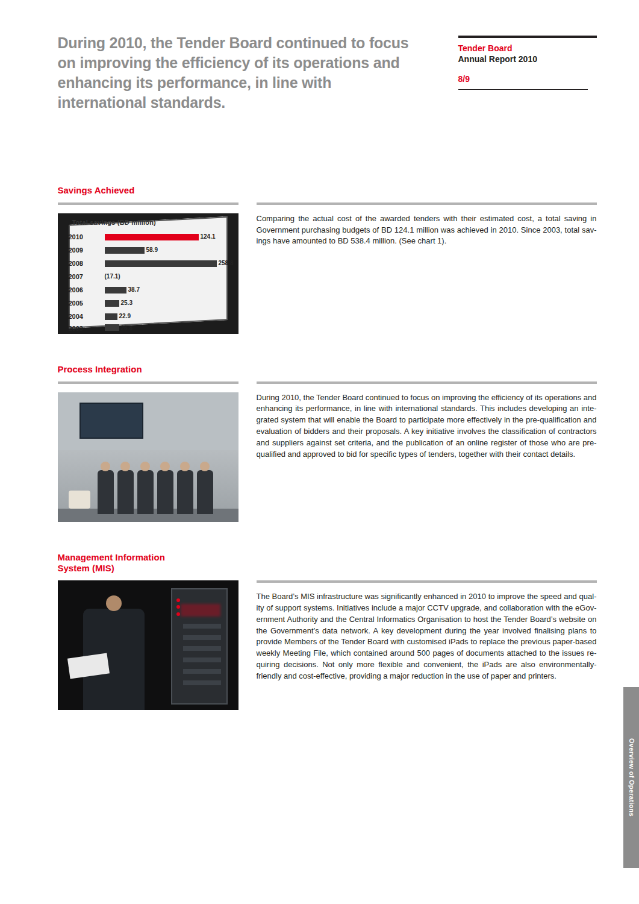During 2010, the Tender Board continued to focus on improving the efficiency of its operations and enhancing its performance, in line with international standards.
Tender Board
Annual Report 2010
8/9
Savings Achieved
Total savings (BD million)
2010
124.1
2009
58.9
2008
258.8
2007
(17.1)
2006
38.7
2005
25.3
2004
22.9
2003
26.8
Comparing the actual cost of the awarded tenders with their estimated cost, a total saving in Government purchasing budgets of BD 124.1 million was achieved in 2010. Since 2003, total savings have amounted to BD 538.4 million. (See chart 1).
Process Integration
During 2010, the Tender Board continued to focus on improving the efficiency of its operations and enhancing its performance, in line with international standards. This includes developing an integrated system that will enable the Board to participate more effectively in the pre-qualification and evaluation of bidders and their proposals. A key initiative involves the classification of contractors and suppliers against set criteria, and the publication of an online register of those who are pre-qualified and approved to bid for specific types of tenders, together with their contact details.
Management Information
System (MIS)
The Board’s MIS infrastructure was significantly enhanced in 2010 to improve the speed and quality of support systems. Initiatives include a major CCTV upgrade, and collaboration with the eGovernment Authority and the Central Informatics Organisation to host the Tender Board’s website on the Government’s data network. A key development during the year involved finalising plans to provide Members of the Tender Board with customised iPads to replace the previous paper-based weekly Meeting File, which contained around 500 pages of documents attached to the issues requiring decisions. Not only more flexible and convenient, the iPads are also environmentally-friendly and cost-effective, providing a major reduction in the use of paper and printers.
Overview of Operations